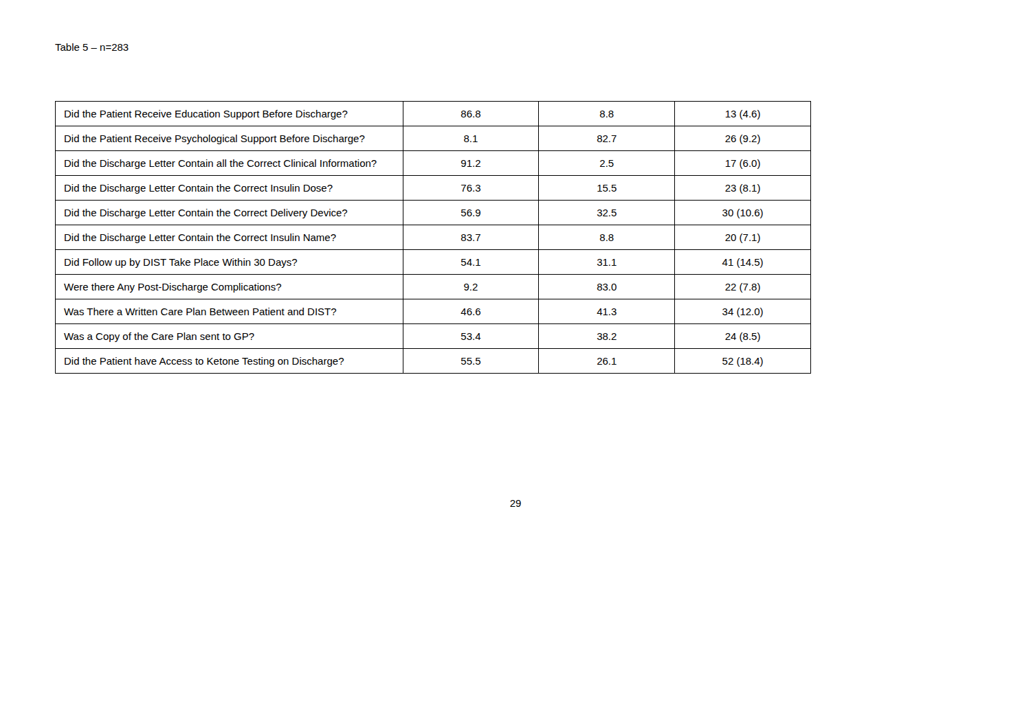Table 5 – n=283
| Did the Patient Receive Education Support Before Discharge? | 86.8 | 8.8 | 13 (4.6) |
| Did the Patient Receive Psychological Support Before Discharge? | 8.1 | 82.7 | 26 (9.2) |
| Did the Discharge Letter Contain all the Correct Clinical Information? | 91.2 | 2.5 | 17 (6.0) |
| Did the Discharge Letter Contain the Correct Insulin Dose? | 76.3 | 15.5 | 23 (8.1) |
| Did the Discharge Letter Contain the Correct Delivery Device? | 56.9 | 32.5 | 30 (10.6) |
| Did the Discharge Letter Contain the Correct Insulin Name? | 83.7 | 8.8 | 20 (7.1) |
| Did Follow up by DIST Take Place Within 30 Days? | 54.1 | 31.1 | 41 (14.5) |
| Were there Any Post-Discharge Complications? | 9.2 | 83.0 | 22 (7.8) |
| Was There a Written Care Plan Between Patient and DIST? | 46.6 | 41.3 | 34 (12.0) |
| Was a Copy of the Care Plan sent to GP? | 53.4 | 38.2 | 24 (8.5) |
| Did the Patient have Access to Ketone Testing on Discharge? | 55.5 | 26.1 | 52 (18.4) |
29